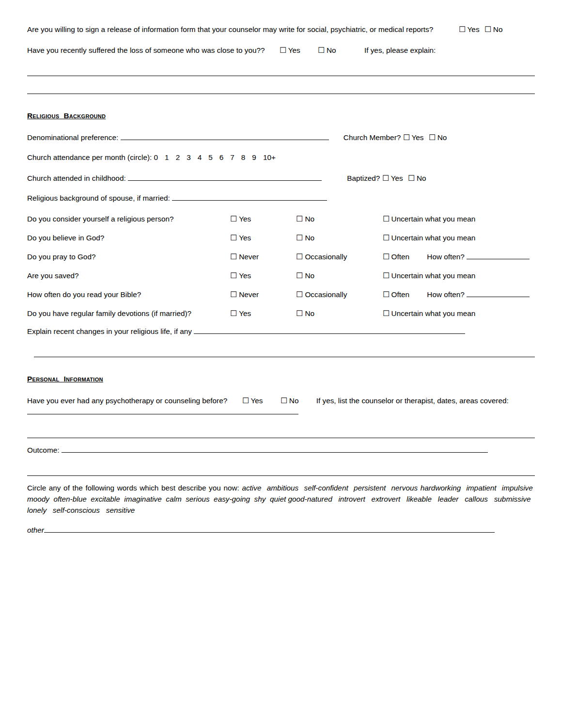Are you willing to sign a release of information form that your counselor may write for social, psychiatric, or medical reports? Yes No
Have you recently suffered the loss of someone who was close to you?? Yes No If yes, please explain:
Religious Background
Denominational preference: Church Member? Yes No
Church attendance per month (circle): 012345678910+
Church attended in childhood: Baptized? Yes No
Religious background of spouse, if married:
| Do you consider yourself a religious person? | Yes | No | Uncertain what you mean |
| Do you believe in God? | Yes | No | Uncertain what you mean |
| Do you pray to God? | Never | Occasionally | Often How often? |
| Are you saved? | Yes | No | Uncertain what you mean |
| How often do you read your Bible? | Never | Occasionally | Often How often? |
| Do you have regular family devotions (if married)? | Yes | No | Uncertain what you mean |
Explain recent changes in your religious life, if any
Personal Information
Have you ever had any psychotherapy or counseling before? Yes No If yes, list the counselor or therapist, dates, areas covered:
Outcome:
Circle any of the following words which best describe you now: active ambitious self-confident persistent nervous hardworking impatient impulsive moody often-blue excitable imaginative calm serious easy-going shy quiet good-natured introvert extrovert likeable leader callous submissive lonely self-conscious sensitive
other